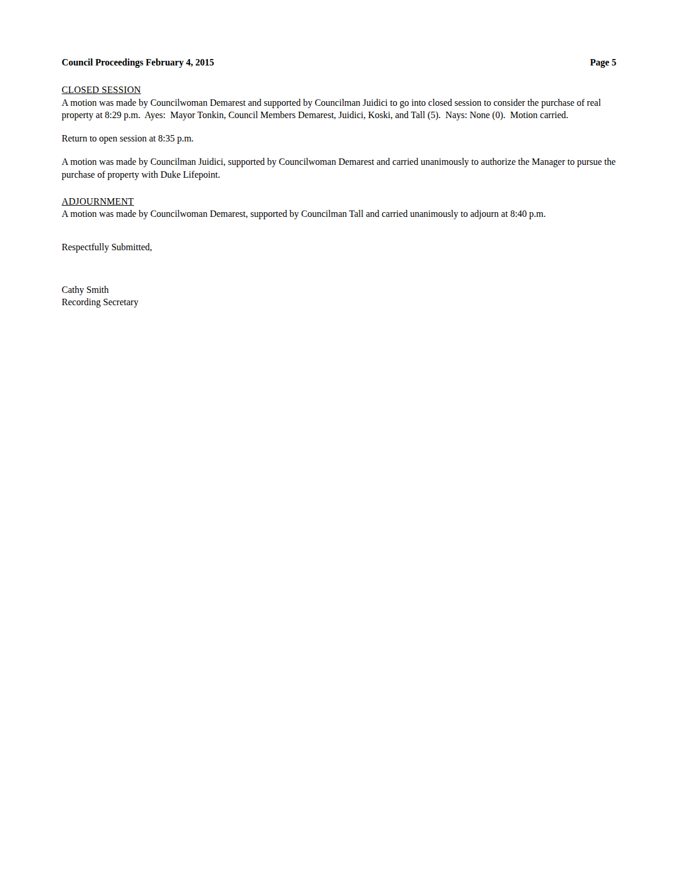Council Proceedings February 4, 2015
Page 5
CLOSED SESSION
A motion was made by Councilwoman Demarest and supported by Councilman Juidici to go into closed session to consider the purchase of real property at 8:29 p.m. Ayes: Mayor Tonkin, Council Members Demarest, Juidici, Koski, and Tall (5). Nays: None (0). Motion carried.
Return to open session at 8:35 p.m.
A motion was made by Councilman Juidici, supported by Councilwoman Demarest and carried unanimously to authorize the Manager to pursue the purchase of property with Duke Lifepoint.
ADJOURNMENT
A motion was made by Councilwoman Demarest, supported by Councilman Tall and carried unanimously to adjourn at 8:40 p.m.
Respectfully Submitted,
Cathy Smith
Recording Secretary